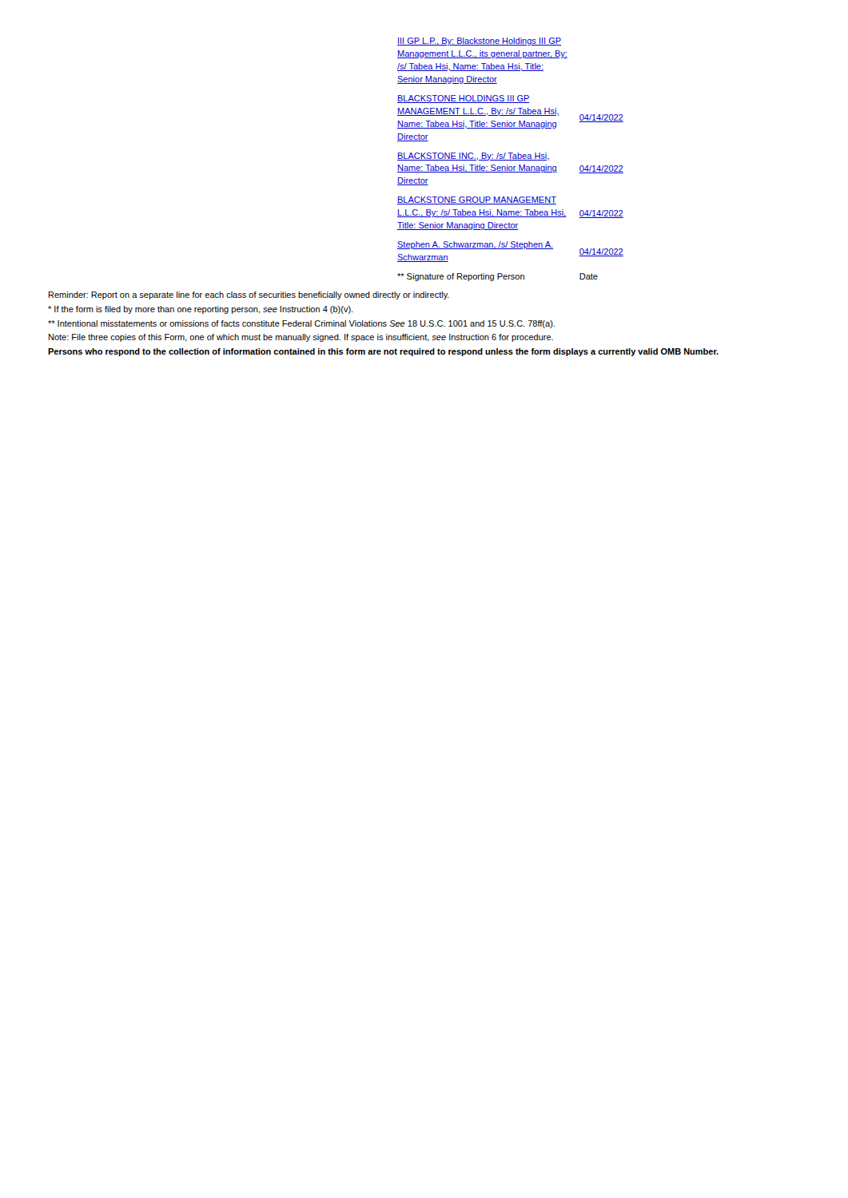| III GP L.P., By: Blackstone Holdings III GP Management L.L.C., its general partner, By: /s/ Tabea Hsi, Name: Tabea Hsi, Title: Senior Managing Director | |
| BLACKSTONE HOLDINGS III GP MANAGEMENT L.L.C., By: /s/ Tabea Hsi, Name: Tabea Hsi, Title: Senior Managing Director | 04/14/2022 |
| BLACKSTONE INC., By: /s/ Tabea Hsi, Name: Tabea Hsi, Title: Senior Managing Director | 04/14/2022 |
| BLACKSTONE GROUP MANAGEMENT L.L.C., By: /s/ Tabea Hsi, Name: Tabea Hsi, Title: Senior Managing Director | 04/14/2022 |
| Stephen A. Schwarzman, /s/ Stephen A. Schwarzman | 04/14/2022 |
| ** Signature of Reporting Person | Date |
Reminder: Report on a separate line for each class of securities beneficially owned directly or indirectly.
* If the form is filed by more than one reporting person, see Instruction 4 (b)(v).
** Intentional misstatements or omissions of facts constitute Federal Criminal Violations See 18 U.S.C. 1001 and 15 U.S.C. 78ff(a).
Note: File three copies of this Form, one of which must be manually signed. If space is insufficient, see Instruction 6 for procedure.
Persons who respond to the collection of information contained in this form are not required to respond unless the form displays a currently valid OMB Number.